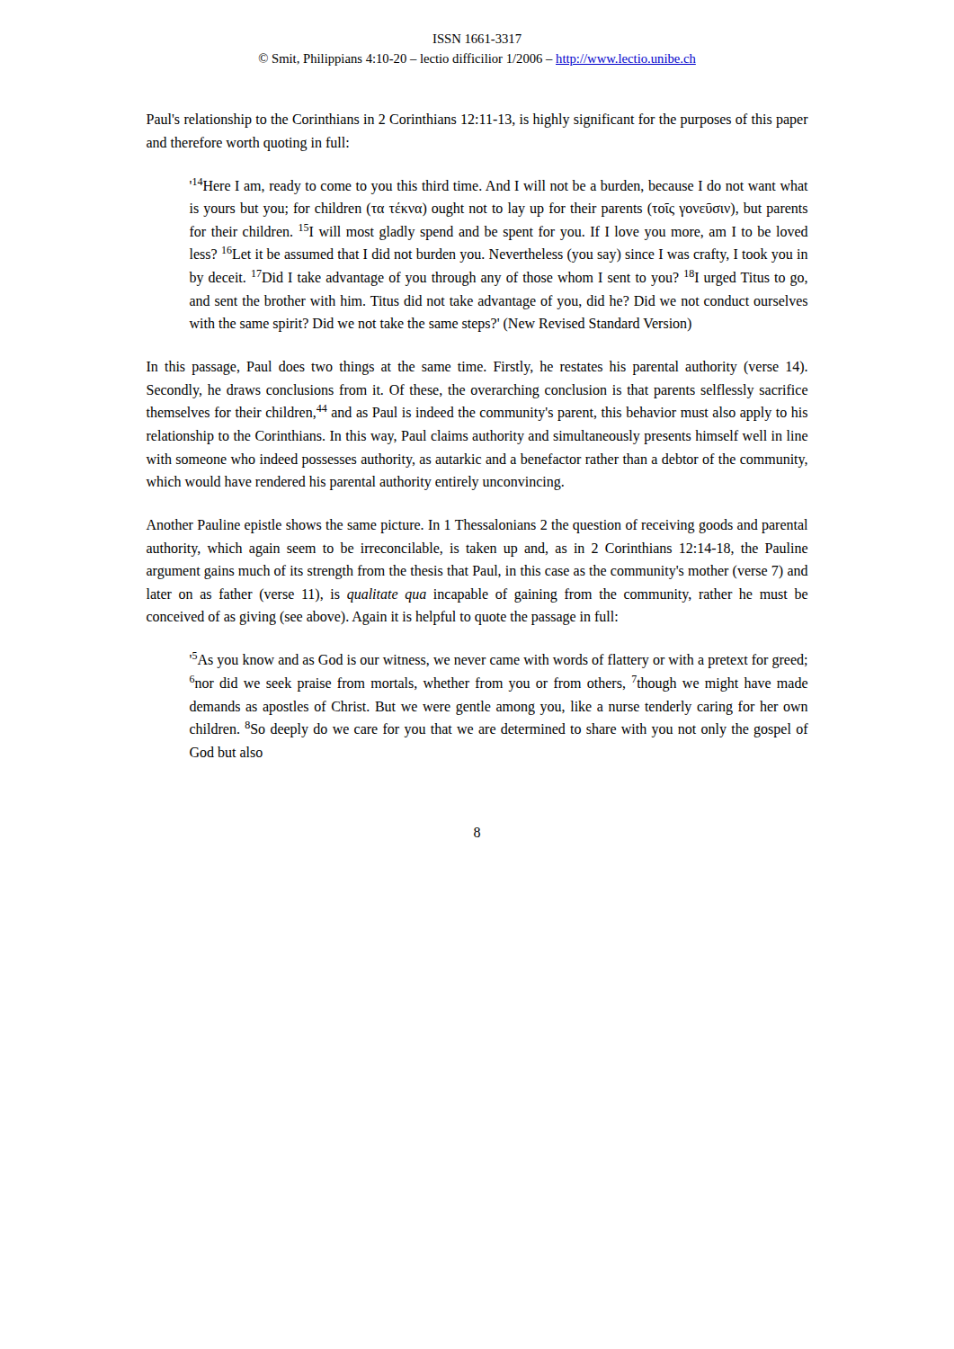ISSN 1661-3317
© Smit, Philippians 4:10-20 – lectio difficilior 1/2006 – http://www.lectio.unibe.ch
Paul's relationship to the Corinthians in 2 Corinthians 12:11-13, is highly significant for the purposes of this paper and therefore worth quoting in full:
'14Here I am, ready to come to you this third time. And I will not be a burden, because I do not want what is yours but you; for children (τα τέκνα) ought not to lay up for their parents (τοῖς γονεῦσιν), but parents for their children. 15I will most gladly spend and be spent for you. If I love you more, am I to be loved less? 16Let it be assumed that I did not burden you. Nevertheless (you say) since I was crafty, I took you in by deceit. 17Did I take advantage of you through any of those whom I sent to you? 18I urged Titus to go, and sent the brother with him. Titus did not take advantage of you, did he? Did we not conduct ourselves with the same spirit? Did we not take the same steps?' (New Revised Standard Version)
In this passage, Paul does two things at the same time. Firstly, he restates his parental authority (verse 14). Secondly, he draws conclusions from it. Of these, the overarching conclusion is that parents selflessly sacrifice themselves for their children,44 and as Paul is indeed the community's parent, this behavior must also apply to his relationship to the Corinthians. In this way, Paul claims authority and simultaneously presents himself well in line with someone who indeed possesses authority, as autarkic and a benefactor rather than a debtor of the community, which would have rendered his parental authority entirely unconvincing.
Another Pauline epistle shows the same picture. In 1 Thessalonians 2 the question of receiving goods and parental authority, which again seem to be irreconcilable, is taken up and, as in 2 Corinthians 12:14-18, the Pauline argument gains much of its strength from the thesis that Paul, in this case as the community's mother (verse 7) and later on as father (verse 11), is qualitate qua incapable of gaining from the community, rather he must be conceived of as giving (see above). Again it is helpful to quote the passage in full:
'5As you know and as God is our witness, we never came with words of flattery or with a pretext for greed; 6nor did we seek praise from mortals, whether from you or from others, 7though we might have made demands as apostles of Christ. But we were gentle among you, like a nurse tenderly caring for her own children. 8So deeply do we care for you that we are determined to share with you not only the gospel of God but also
8